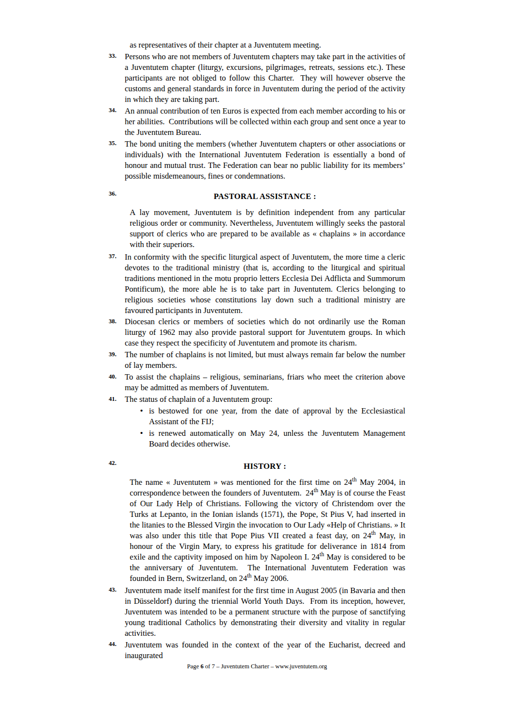as representatives of their chapter at a Juventutem meeting.
33.
Persons who are not members of Juventutem chapters may take part in the activities of a Juventutem chapter (liturgy, excursions, pilgrimages, retreats, sessions etc.). These participants are not obliged to follow this Charter. They will however observe the customs and general standards in force in Juventutem during the period of the activity in which they are taking part.
34.
An annual contribution of ten Euros is expected from each member according to his or her abilities. Contributions will be collected within each group and sent once a year to the Juventutem Bureau.
35.
The bond uniting the members (whether Juventutem chapters or other associations or individuals) with the International Juventutem Federation is essentially a bond of honour and mutual trust. The Federation can bear no public liability for its members’ possible misdemeanours, fines or condemnations.
36.
PASTORAL ASSISTANCE :
A lay movement, Juventutem is by definition independent from any particular religious order or community. Nevertheless, Juventutem willingly seeks the pastoral support of clerics who are prepared to be available as « chaplains » in accordance with their superiors.
37.
In conformity with the specific liturgical aspect of Juventutem, the more time a cleric devotes to the traditional ministry (that is, according to the liturgical and spiritual traditions mentioned in the motu proprio letters Ecclesia Dei Adflicta and Summorum Pontificum), the more able he is to take part in Juventutem. Clerics belonging to religious societies whose constitutions lay down such a traditional ministry are favoured participants in Juventutem.
38.
Diocesan clerics or members of societies which do not ordinarily use the Roman liturgy of 1962 may also provide pastoral support for Juventutem groups. In which case they respect the specificity of Juventutem and promote its charism.
39.
The number of chaplains is not limited, but must always remain far below the number of lay members.
40.
To assist the chaplains – religious, seminarians, friars who meet the criterion above may be admitted as members of Juventutem.
41.
The status of chaplain of a Juventutem group:
is bestowed for one year, from the date of approval by the Ecclesiastical Assistant of the FIJ;
is renewed automatically on May 24, unless the Juventutem Management Board decides otherwise.
42.
HISTORY :
The name « Juventutem » was mentioned for the first time on 24th May 2004, in correspondence between the founders of Juventutem. 24th May is of course the Feast of Our Lady Help of Christians. Following the victory of Christendom over the Turks at Lepanto, in the Ionian islands (1571), the Pope, St Pius V, had inserted in the litanies to the Blessed Virgin the invocation to Our Lady «Help of Christians. » It was also under this title that Pope Pius VII created a feast day, on 24th May, in honour of the Virgin Mary, to express his gratitude for deliverance in 1814 from exile and the captivity imposed on him by Napoleon I. 24th May is considered to be the anniversary of Juventutem. The International Juventutem Federation was founded in Bern, Switzerland, on 24th May 2006.
43.
Juventutem made itself manifest for the first time in August 2005 (in Bavaria and then in Düsseldorf) during the triennial World Youth Days. From its inception, however, Juventutem was intended to be a permanent structure with the purpose of sanctifying young traditional Catholics by demonstrating their diversity and vitality in regular activities.
44.
Juventutem was founded in the context of the year of the Eucharist, decreed and inaugurated
Page 6 of 7 – Juventutem Charter – www.juventutem.org